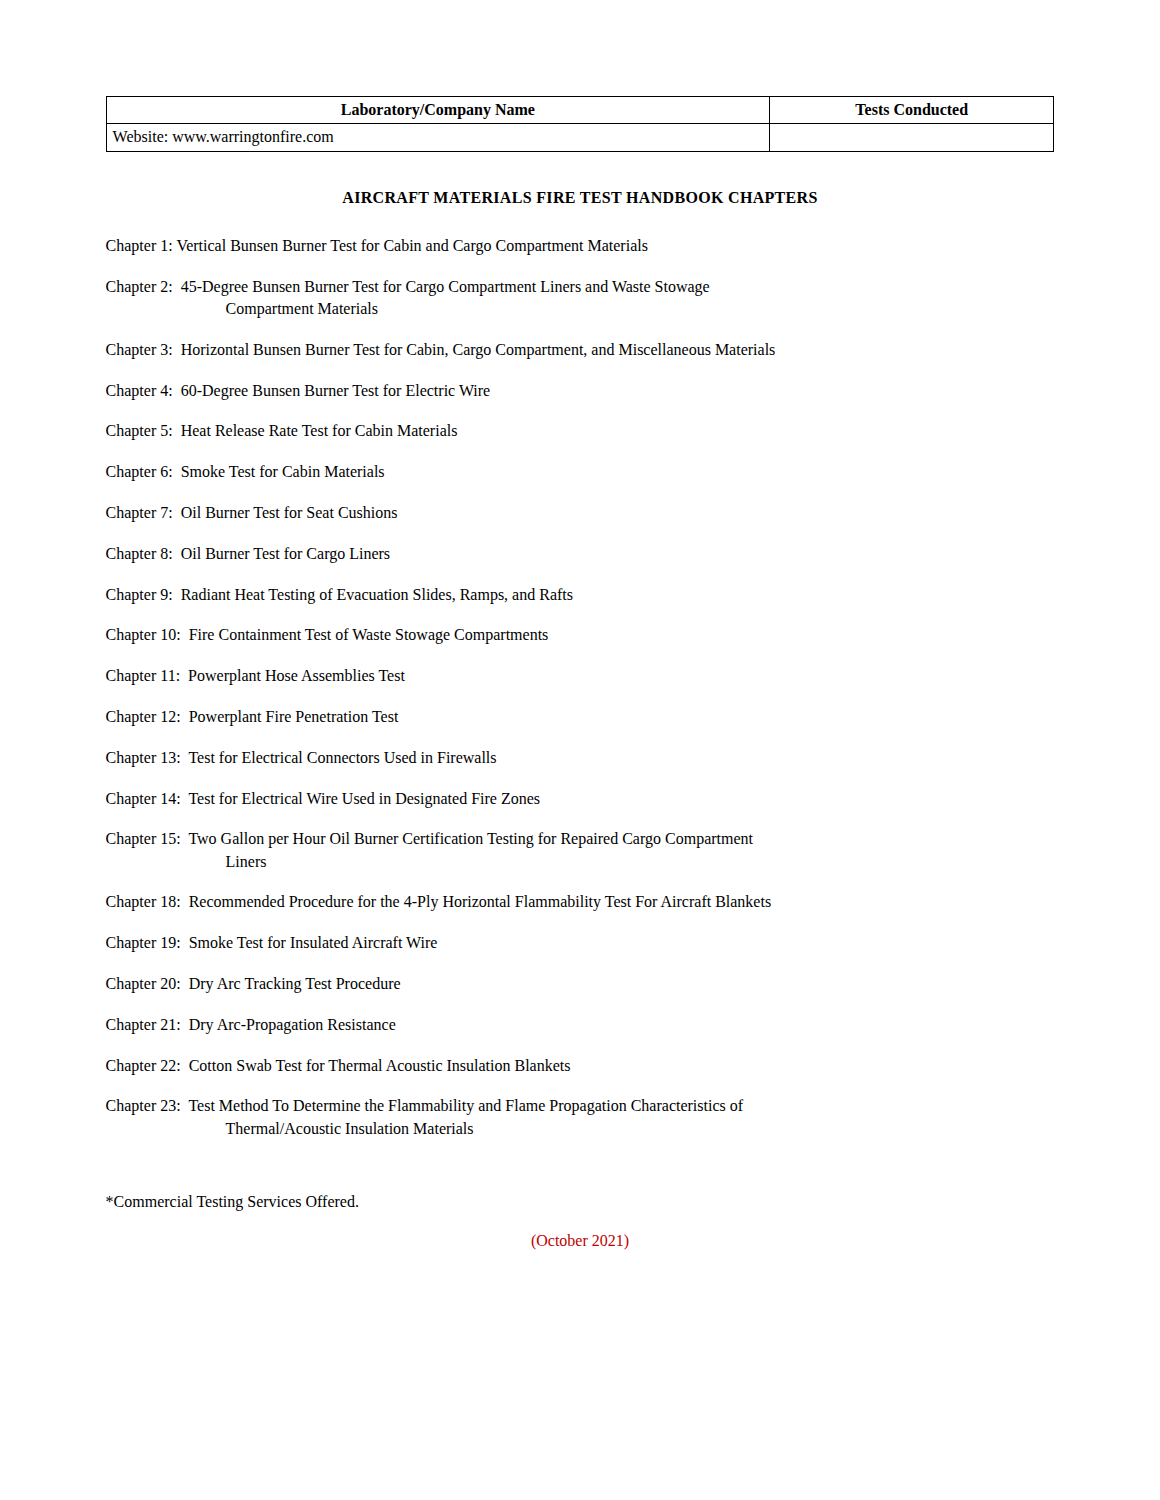| Laboratory/Company Name | Tests Conducted |
| --- | --- |
| Website: www.warringtonfire.com | |
AIRCRAFT MATERIALS FIRE TEST HANDBOOK CHAPTERS
Chapter 1: Vertical Bunsen Burner Test for Cabin and Cargo Compartment Materials
Chapter 2: 45-Degree Bunsen Burner Test for Cargo Compartment Liners and Waste Stowage Compartment Materials
Chapter 3: Horizontal Bunsen Burner Test for Cabin, Cargo Compartment, and Miscellaneous Materials
Chapter 4: 60-Degree Bunsen Burner Test for Electric Wire
Chapter 5: Heat Release Rate Test for Cabin Materials
Chapter 6: Smoke Test for Cabin Materials
Chapter 7: Oil Burner Test for Seat Cushions
Chapter 8: Oil Burner Test for Cargo Liners
Chapter 9: Radiant Heat Testing of Evacuation Slides, Ramps, and Rafts
Chapter 10: Fire Containment Test of Waste Stowage Compartments
Chapter 11: Powerplant Hose Assemblies Test
Chapter 12: Powerplant Fire Penetration Test
Chapter 13: Test for Electrical Connectors Used in Firewalls
Chapter 14: Test for Electrical Wire Used in Designated Fire Zones
Chapter 15: Two Gallon per Hour Oil Burner Certification Testing for Repaired Cargo Compartment Liners
Chapter 18: Recommended Procedure for the 4-Ply Horizontal Flammability Test For Aircraft Blankets
Chapter 19: Smoke Test for Insulated Aircraft Wire
Chapter 20: Dry Arc Tracking Test Procedure
Chapter 21: Dry Arc-Propagation Resistance
Chapter 22: Cotton Swab Test for Thermal Acoustic Insulation Blankets
Chapter 23: Test Method To Determine the Flammability and Flame Propagation Characteristics of Thermal/Acoustic Insulation Materials
*Commercial Testing Services Offered.
(October 2021)